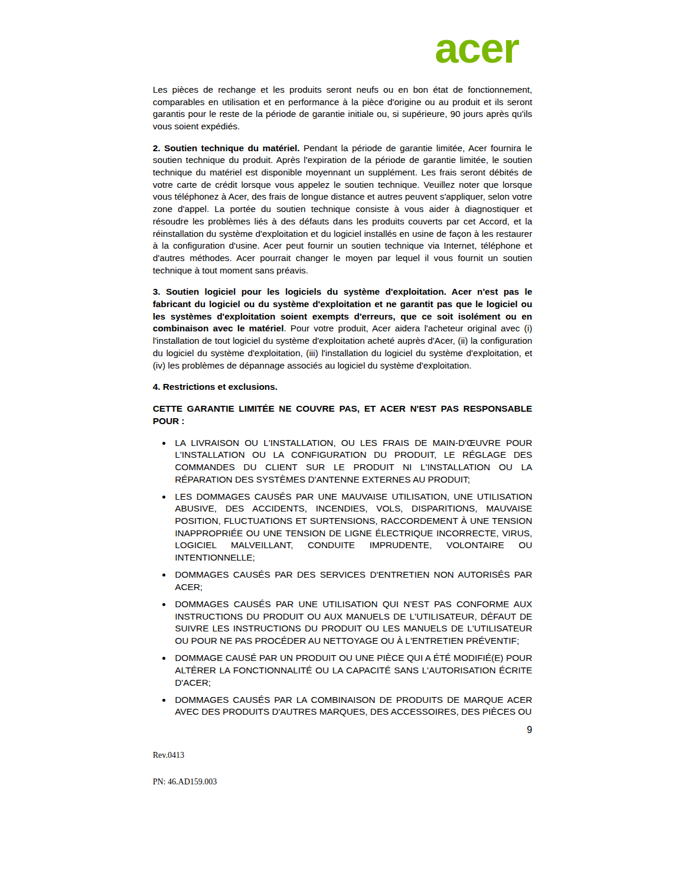acer
Les pièces de rechange et les produits seront neufs ou en bon état de fonctionnement, comparables en utilisation et en performance à la pièce d'origine ou au produit et ils seront garantis pour le reste de la période de garantie initiale ou, si supérieure, 90 jours après qu'ils vous soient expédiés.
2. Soutien technique du matériel. Pendant la période de garantie limitée, Acer fournira le soutien technique du produit. Après l'expiration de la période de garantie limitée, le soutien technique du matériel est disponible moyennant un supplément. Les frais seront débités de votre carte de crédit lorsque vous appelez le soutien technique. Veuillez noter que lorsque vous téléphonez à Acer, des frais de longue distance et autres peuvent s'appliquer, selon votre zone d'appel. La portée du soutien technique consiste à vous aider à diagnostiquer et résoudre les problèmes liés à des défauts dans les produits couverts par cet Accord, et la réinstallation du système d'exploitation et du logiciel installés en usine de façon à les restaurer à la configuration d'usine. Acer peut fournir un soutien technique via Internet, téléphone et d'autres méthodes. Acer pourrait changer le moyen par lequel il vous fournit un soutien technique à tout moment sans préavis.
3. Soutien logiciel pour les logiciels du système d'exploitation. Acer n'est pas le fabricant du logiciel ou du système d'exploitation et ne garantit pas que le logiciel ou les systèmes d'exploitation soient exempts d'erreurs, que ce soit isolément ou en combinaison avec le matériel. Pour votre produit, Acer aidera l'acheteur original avec (i) l'installation de tout logiciel du système d'exploitation acheté auprès d'Acer, (ii) la configuration du logiciel du système d'exploitation, (iii) l'installation du logiciel du système d'exploitation, et (iv) les problèmes de dépannage associés au logiciel du système d'exploitation.
4. Restrictions et exclusions.
Cette garantie limitée ne couvre pas, et Acer n'est pas responsable pour :
LA LIVRAISON OU L'INSTALLATION, OU LES FRAIS DE MAIN-D'ŒUVRE POUR L'INSTALLATION OU LA CONFIGURATION DU PRODUIT, LE RÉGLAGE DES COMMANDES DU CLIENT SUR LE PRODUIT NI L'INSTALLATION OU LA RÉPARATION DES SYSTÈMES D'ANTENNE EXTERNES AU PRODUIT;
LES DOMMAGES CAUSÉS PAR UNE MAUVAISE UTILISATION, UNE UTILISATION ABUSIVE, DES ACCIDENTS, INCENDIES, VOLS, DISPARITIONS, MAUVAISE POSITION, FLUCTUATIONS ET SURTENSIONS, RACCORDEMENT À UNE TENSION INAPPROPRIÉE OU UNE TENSION DE LIGNE ÉLECTRIQUE INCORRECTE, VIRUS, LOGICIEL MALVEILLANT, CONDUITE IMPRUDENTE, VOLONTAIRE OU INTENTIONNELLE;
DOMMAGES CAUSÉS PAR DES SERVICES D'ENTRETIEN NON AUTORISÉS PAR ACER;
DOMMAGES CAUSÉS PAR UNE UTILISATION QUI N'EST PAS CONFORME AUX INSTRUCTIONS DU PRODUIT OU AUX MANUELS DE L'UTILISATEUR, DÉFAUT DE SUIVRE LES INSTRUCTIONS DU PRODUIT OU LES MANUELS DE L'UTILISATEUR OU POUR NE PAS PROCÉDER AU NETTOYAGE OU À L'ENTRETIEN PRÉVENTIF;
DOMMAGE CAUSÉ PAR UN PRODUIT OU UNE PIÈCE QUI A ÉTÉ MODIFIÉ(E) POUR ALTÉRER LA FONCTIONNALITÉ OU LA CAPACITÉ SANS L'AUTORISATION ÉCRITE D'ACER;
DOMMAGES CAUSÉS PAR LA COMBINAISON DE PRODUITS DE MARQUE ACER AVEC DES PRODUITS D'AUTRES MARQUES, DES ACCESSOIRES, DES PIÈCES OU
9
Rev.0413
PN: 46.AD159.003